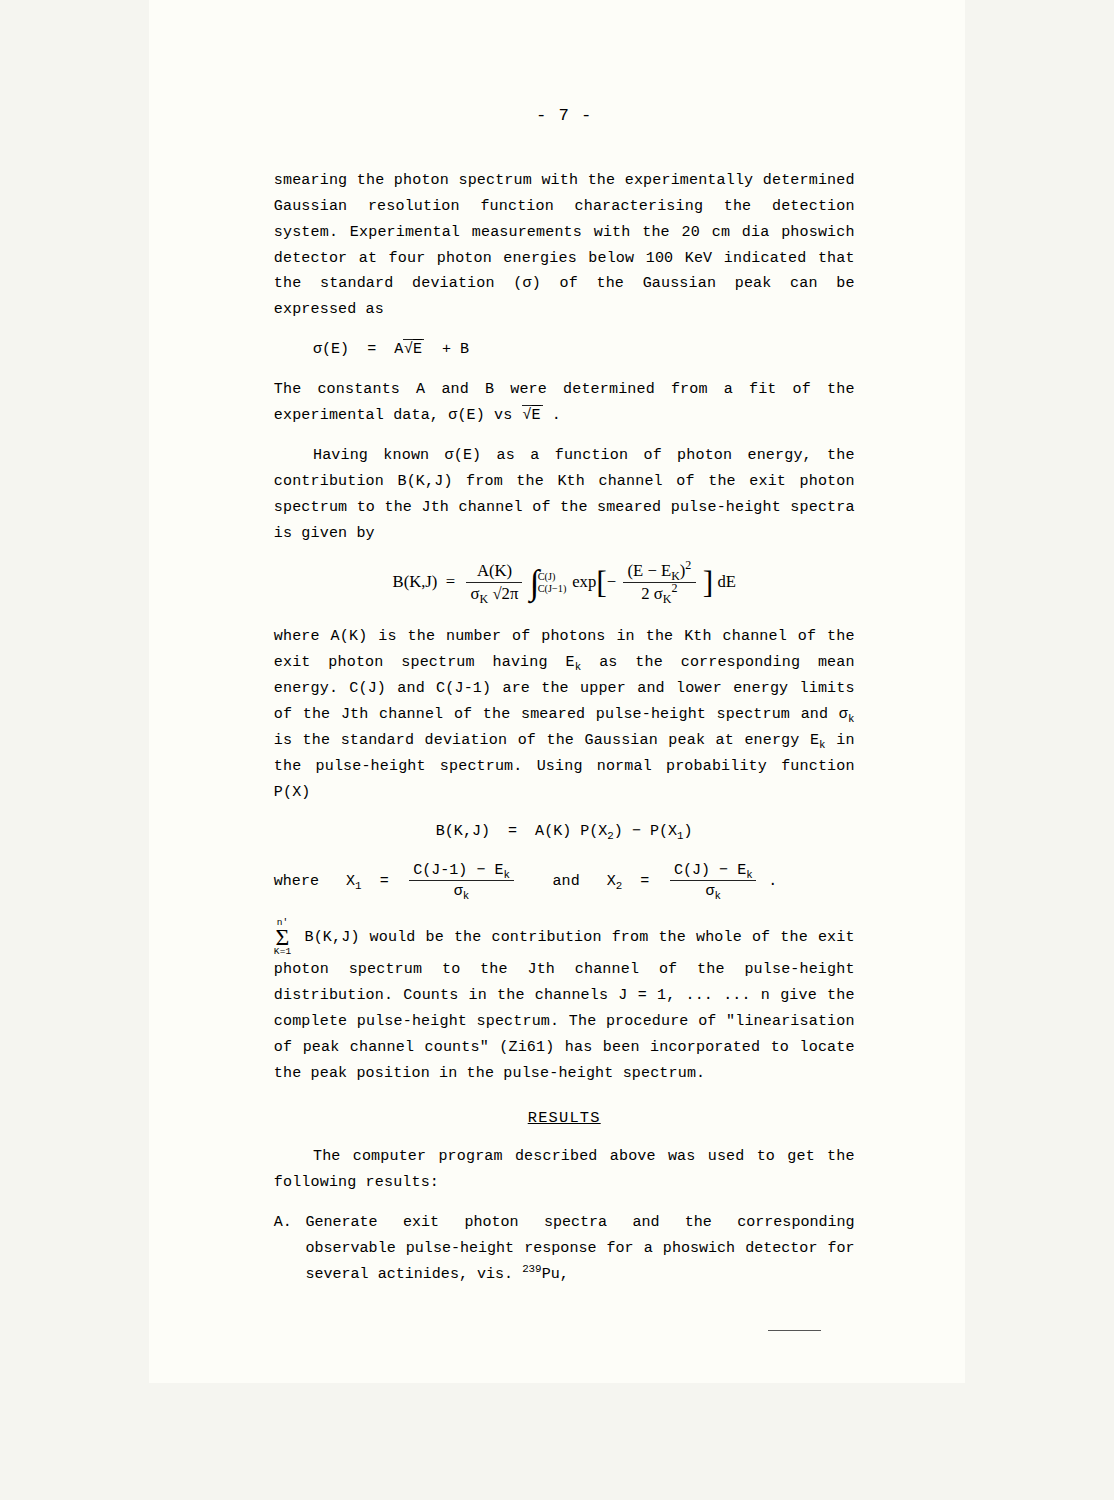- 7 -
smearing the photon spectrum with the experimentally determined Gaussian resolution function characterising the detection system. Experimental measurements with the 20 cm dia phoswich detector at four photon energies below 100 KeV indicated that the standard deviation (σ) of the Gaussian peak can be expressed as
σ(E) = A√E + B
The constants A and B were determined from a fit of the experimental data, σ(E) vs √E .
Having known σ(E) as a function of photon energy, the contribution B(K,J) from the Kth channel of the exit photon spectrum to the Jth channel of the smeared pulse-height spectra is given by
B(K,J) = A(K) σK √2π ∫C(J) C(J−1) exp[− (E − EK)22 σK2 ] dE
where A(K) is the number of photons in the Kth channel of the exit photon spectrum having Ek as the corresponding mean energy. C(J) and C(J-1) are the upper and lower energy limits of the Jth channel of the smeared pulse-height spectrum and σk is the standard deviation of the Gaussian peak at energy Ek in the pulse-height spectrum. Using normal probability function P(X)
B(K,J) = A(K) P(X2) − P(X1)
where X1 = C(J-1) − Ek σk and X2 = C(J) − Ek σk .
n'ΣK=1 B(K,J) would be the contribution from the whole of the exit photon spectrum to the Jth channel of the pulse-height distribution. Counts in the channels J = 1, ... ... n give the complete pulse-height spectrum. The procedure of "linearisation of peak channel counts" (Zi61) has been incorporated to locate the peak position in the pulse-height spectrum.
RESULTS
The computer program described above was used to get the following results:
A.
Generate exit photon spectra and the corresponding observable pulse-height response for a phoswich detector for several actinides, vis. 239Pu,